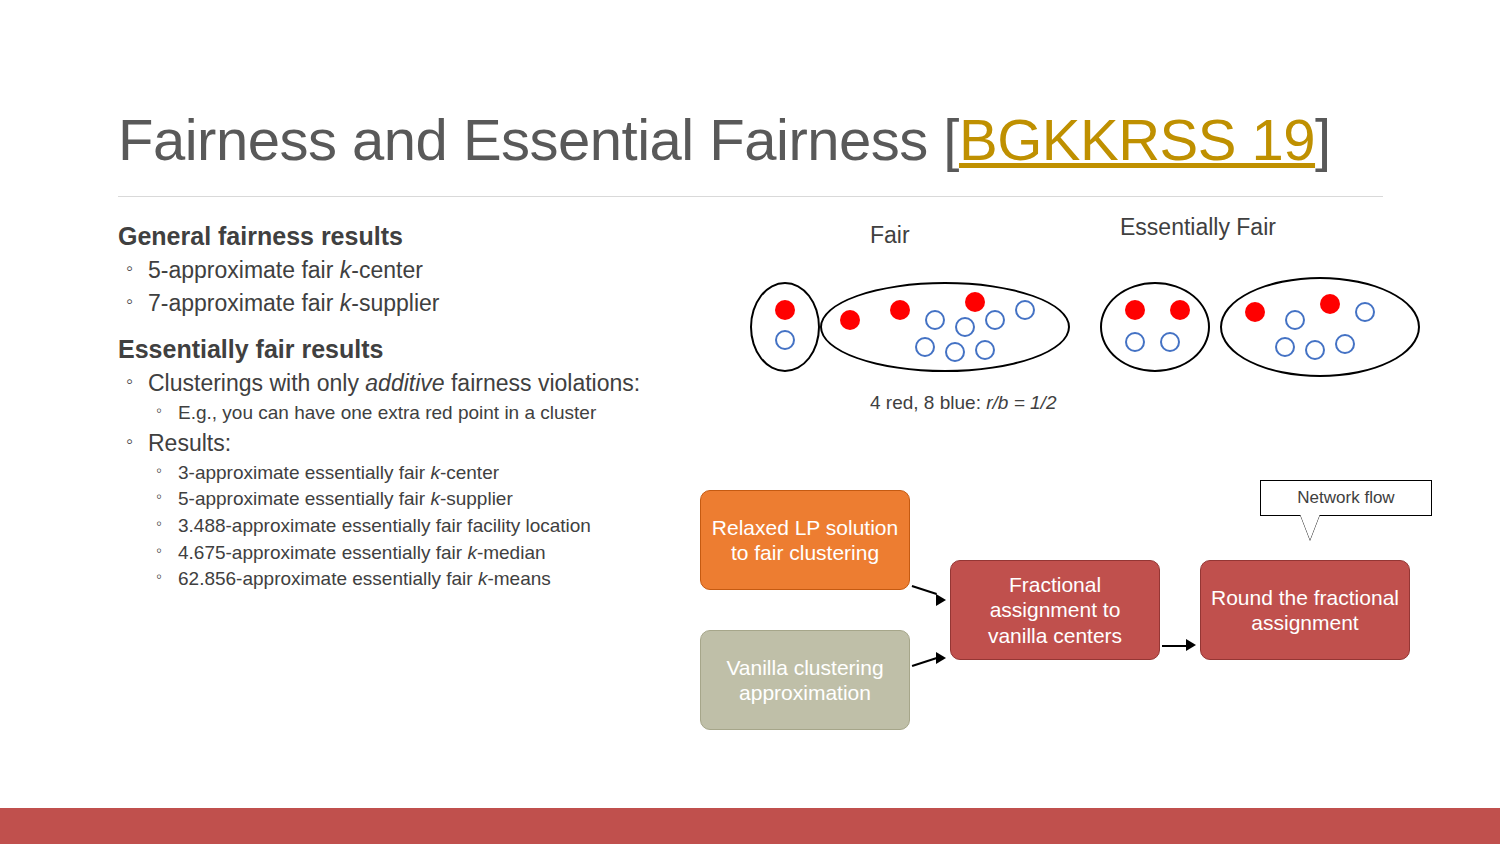Fairness and Essential Fairness [BGKKRSS 19]
General fairness results
5-approximate fair k-center
7-approximate fair k-supplier
Essentially fair results
Clusterings with only additive fairness violations:
E.g., you can have one extra red point in a cluster
Results:
3-approximate essentially fair k-center
5-approximate essentially fair k-supplier
3.488-approximate essentially fair facility location
4.675-approximate essentially fair k-median
62.856-approximate essentially fair k-means
Fair
Essentially Fair
4 red, 8 blue: r/b = 1/2
Relaxed LP solution to fair clustering
Vanilla clustering approximation
Fractional assignment to vanilla centers
Round the fractional assignment
Network flow